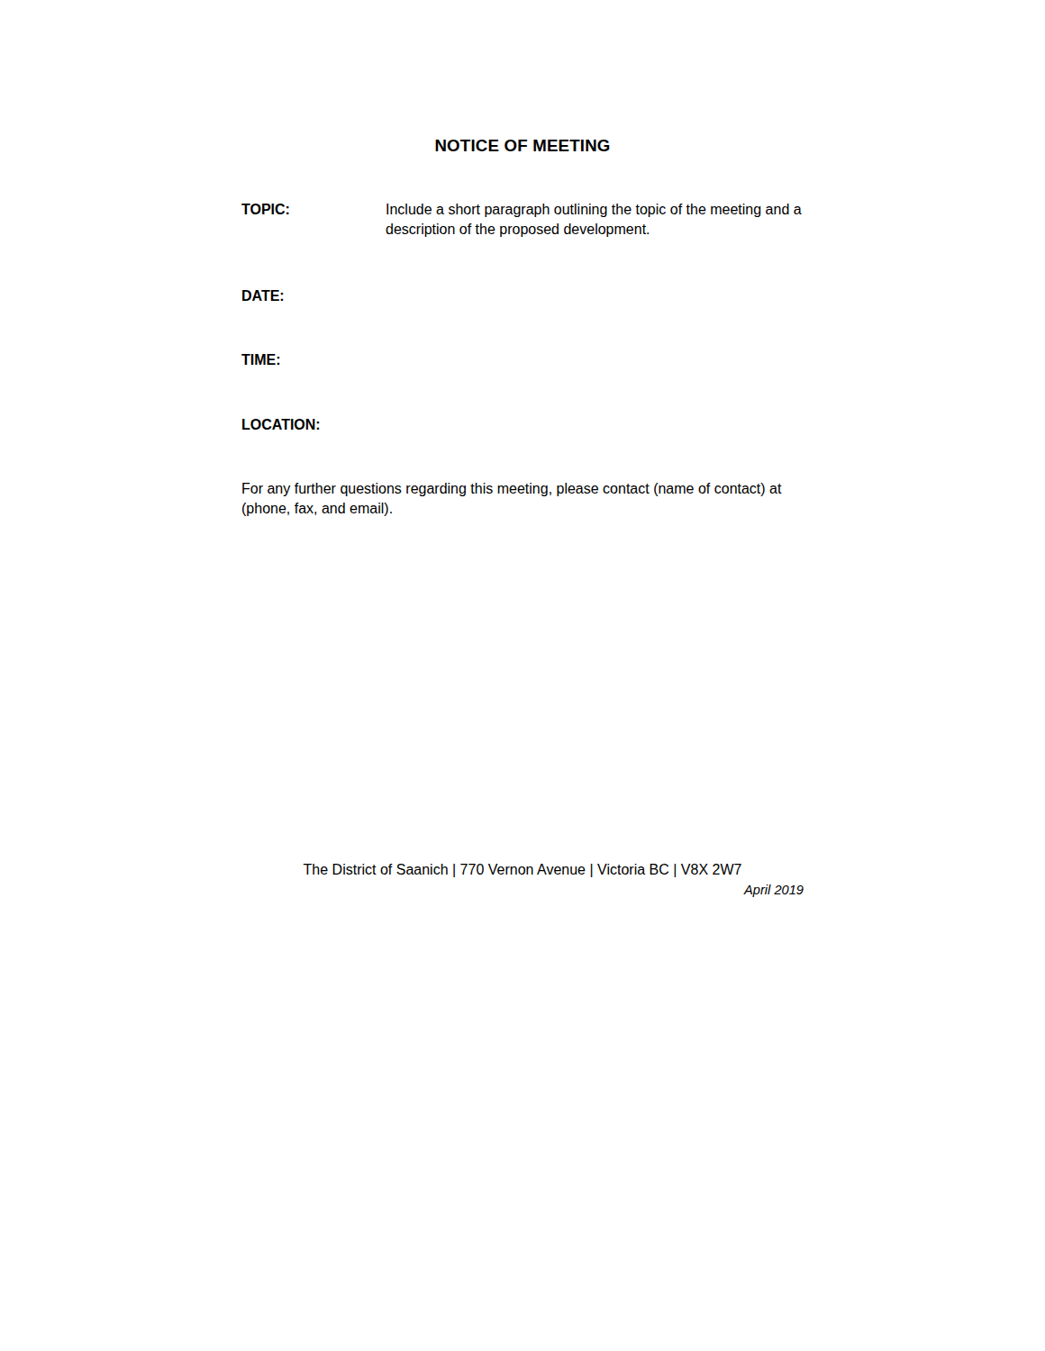NOTICE OF MEETING
TOPIC:
Include a short paragraph outlining the topic of the meeting and a description of the proposed development.
DATE:
TIME:
LOCATION:
For any further questions regarding this meeting, please contact (name of contact) at (phone, fax, and email).
The District of Saanich | 770 Vernon Avenue | Victoria BC | V8X 2W7
April 2019